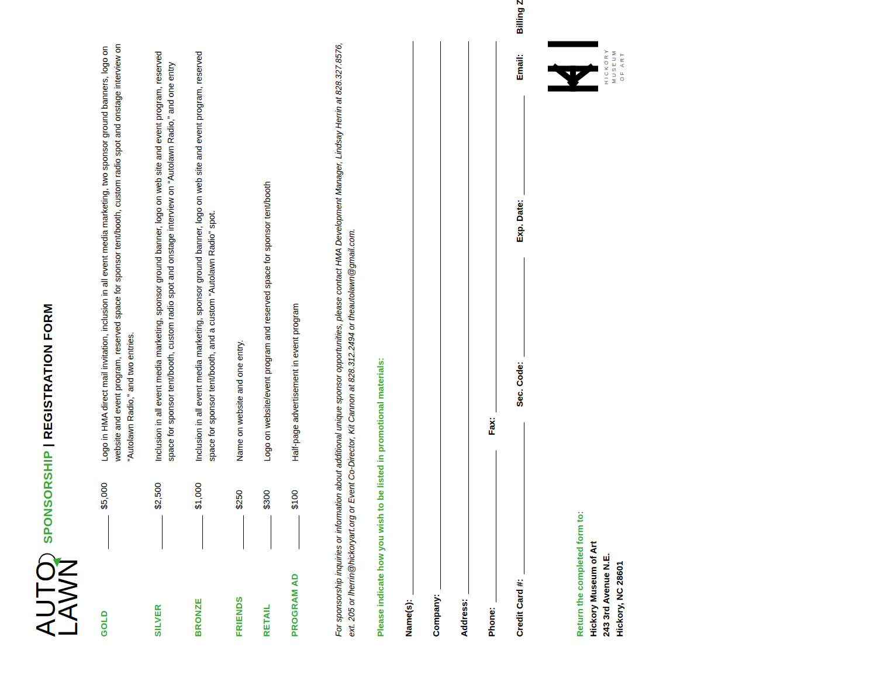AUTO LAWN
SPONSORSHIP | REGISTRATION FORM
| GOLD | $5,000 | Logo in HMA direct mail invitation, inclusion in all event media marketing, two sponsor ground banners, logo on website and event program, reserved space for sponsor tent/booth, custom radio spot and onstage interview on “Autolawn Radio,” and two entries. |
| SILVER | $2,500 | Inclusion in all event media marketing, sponsor ground banner, logo on web site and event program, reserved space for sponsor tent/booth, custom radio spot and onstage interview on “Autolawn Radio,” and one entry |
| BRONZE | $1,000 | Inclusion in all event media marketing, sponsor ground banner, logo on web site and event program, reserved space for sponsor tent/booth, and a custom “Autolawn Radio” spot. |
| FRIENDS | $250 | Name on website and one entry. |
| RETAIL | $300 | Logo on website/event program and reserved space for sponsor tent/booth |
| PROGRAM AD | $100 | Half-page advertisement in event program |
For sponsorship inquiries or information about additional unique sponsor opportunities, please contact HMA Development Manager, Lindsay Herrin at 828.327.8576, ext. 205 or lherrin@hickoryart.org or Event Co-Director, Kit Cannon at 828.312.2494 or theautolawn@gmail.com.
Please indicate how you wish to be listed in promotional materials:
Name(s):
Company:
Address:
Phone: Fax:
Credit Card #: Sec. Code: Exp. Date: Email: Billing ZIP
Return the completed form to:
Hickory Museum of Art
243 3rd Avenue N.E.
Hickory, NC 28601
HICKORY
MUSEUM
OF ART